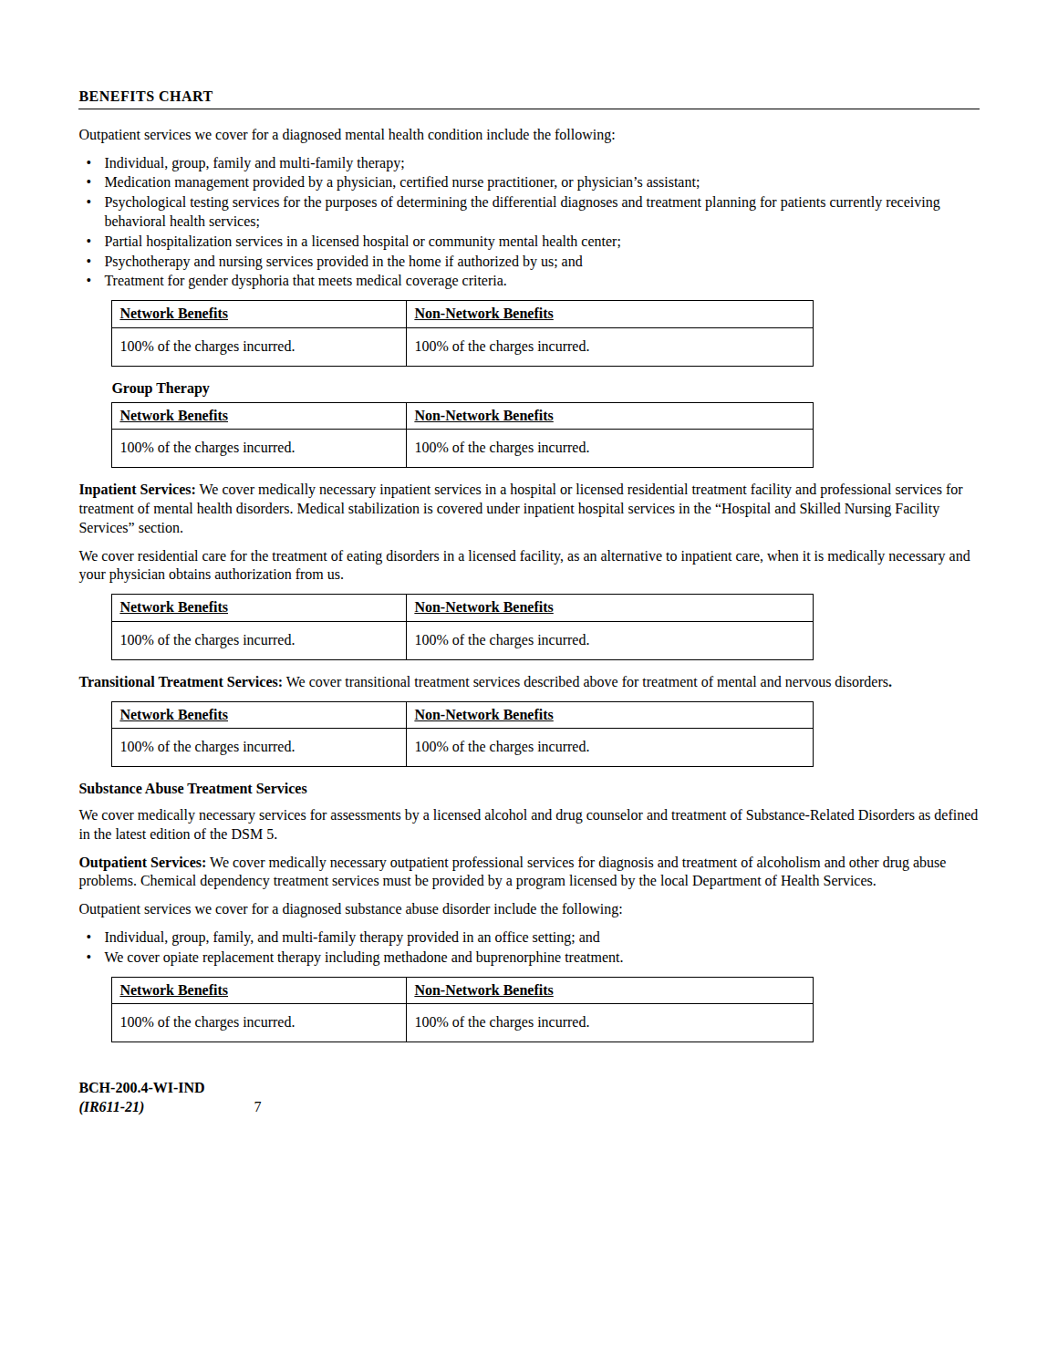BENEFITS CHART
Outpatient services we cover for a diagnosed mental health condition include the following:
Individual, group, family and multi-family therapy;
Medication management provided by a physician, certified nurse practitioner, or physician’s assistant;
Psychological testing services for the purposes of determining the differential diagnoses and treatment planning for patients currently receiving behavioral health services;
Partial hospitalization services in a licensed hospital or community mental health center;
Psychotherapy and nursing services provided in the home if authorized by us; and
Treatment for gender dysphoria that meets medical coverage criteria.
| Network Benefits | Non-Network Benefits |
| --- | --- |
| 100% of the charges incurred. | 100% of the charges incurred. |
Group Therapy
| Network Benefits | Non-Network Benefits |
| --- | --- |
| 100% of the charges incurred. | 100% of the charges incurred. |
Inpatient Services: We cover medically necessary inpatient services in a hospital or licensed residential treatment facility and professional services for treatment of mental health disorders. Medical stabilization is covered under inpatient hospital services in the “Hospital and Skilled Nursing Facility Services” section.
We cover residential care for the treatment of eating disorders in a licensed facility, as an alternative to inpatient care, when it is medically necessary and your physician obtains authorization from us.
| Network Benefits | Non-Network Benefits |
| --- | --- |
| 100% of the charges incurred. | 100% of the charges incurred. |
Transitional Treatment Services: We cover transitional treatment services described above for treatment of mental and nervous disorders.
| Network Benefits | Non-Network Benefits |
| --- | --- |
| 100% of the charges incurred. | 100% of the charges incurred. |
Substance Abuse Treatment Services
We cover medically necessary services for assessments by a licensed alcohol and drug counselor and treatment of Substance-Related Disorders as defined in the latest edition of the DSM 5.
Outpatient Services: We cover medically necessary outpatient professional services for diagnosis and treatment of alcoholism and other drug abuse problems. Chemical dependency treatment services must be provided by a program licensed by the local Department of Health Services.
Outpatient services we cover for a diagnosed substance abuse disorder include the following:
Individual, group, family, and multi-family therapy provided in an office setting; and
We cover opiate replacement therapy including methadone and buprenorphine treatment.
| Network Benefits | Non-Network Benefits |
| --- | --- |
| 100% of the charges incurred. | 100% of the charges incurred. |
BCH-200.4-WI-IND
(IR611-21)7